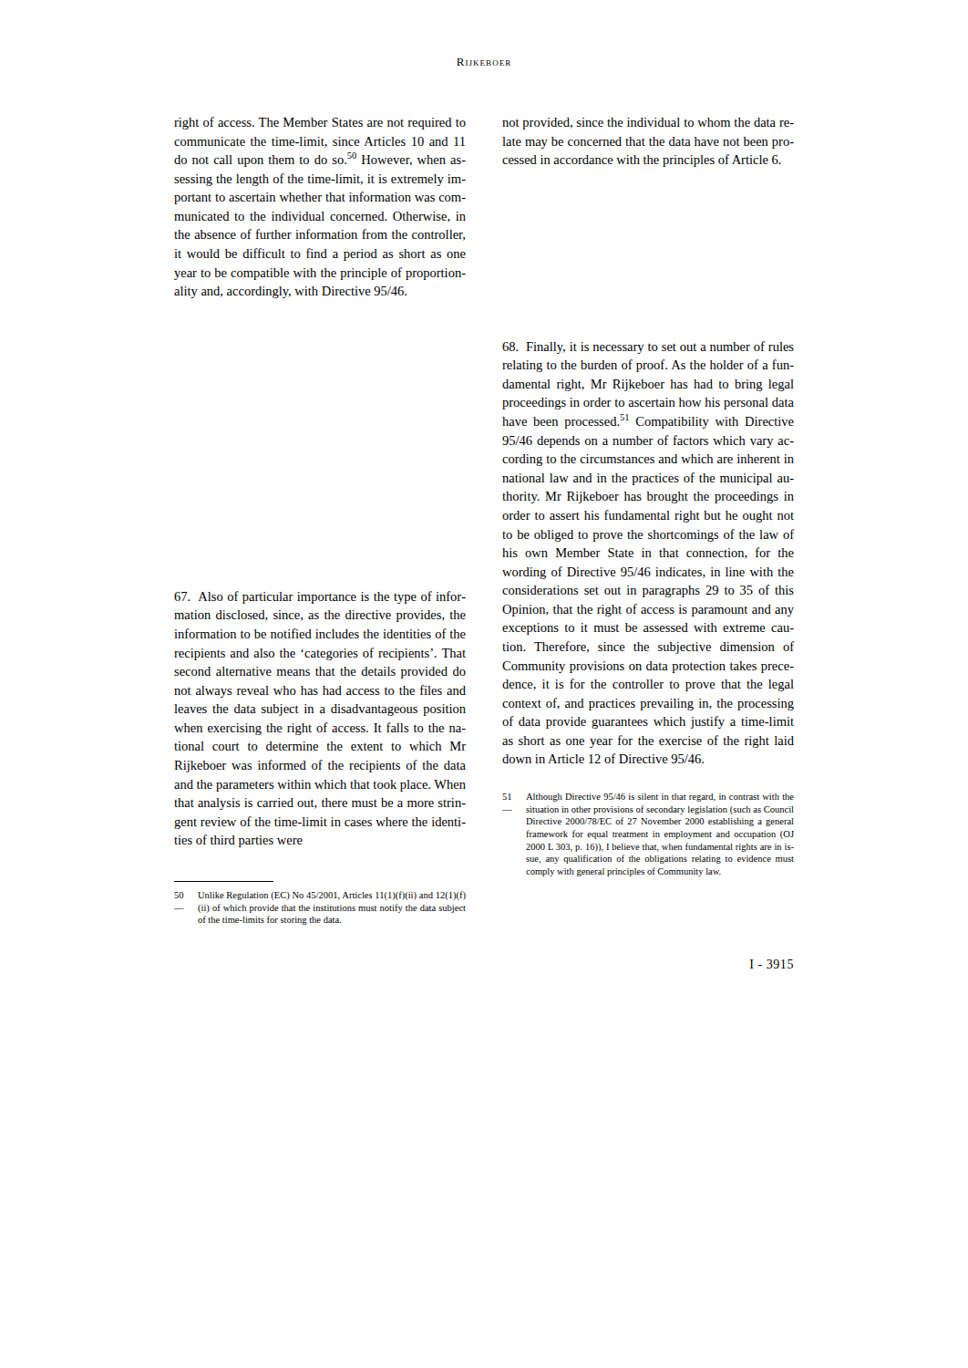Rijkeboer
right of access. The Member States are not required to communicate the time-limit, since Articles 10 and 11 do not call upon them to do so.50 However, when assessing the length of the time-limit, it is extremely important to ascertain whether that information was communicated to the individual concerned. Otherwise, in the absence of further information from the controller, it would be difficult to find a period as short as one year to be compatible with the principle of proportionality and, accordingly, with Directive 95/46.
67. Also of particular importance is the type of information disclosed, since, as the directive provides, the information to be notified includes the identities of the recipients and also the ‘categories of recipients’. That second alternative means that the details provided do not always reveal who has had access to the files and leaves the data subject in a disadvantageous position when exercising the right of access. It falls to the national court to determine the extent to which Mr Rijkeboer was informed of the recipients of the data and the parameters within which that took place. When that analysis is carried out, there must be a more stringent review of the time-limit in cases where the identities of third parties were
50 —Unlike Regulation (EC) No 45/2001, Articles 11(1)(f)(ii) and 12(1)(f)(ii) of which provide that the institutions must notify the data subject of the time-limits for storing the data.
not provided, since the individual to whom the data relate may be concerned that the data have not been processed in accordance with the principles of Article 6.
68. Finally, it is necessary to set out a number of rules relating to the burden of proof. As the holder of a fundamental right, Mr Rijkeboer has had to bring legal proceedings in order to ascertain how his personal data have been processed.51 Compatibility with Directive 95/46 depends on a number of factors which vary according to the circumstances and which are inherent in national law and in the practices of the municipal authority. Mr Rijkeboer has brought the proceedings in order to assert his fundamental right but he ought not to be obliged to prove the shortcomings of the law of his own Member State in that connection, for the wording of Directive 95/46 indicates, in line with the considerations set out in paragraphs 29 to 35 of this Opinion, that the right of access is paramount and any exceptions to it must be assessed with extreme caution. Therefore, since the subjective dimension of Community provisions on data protection takes precedence, it is for the controller to prove that the legal context of, and practices prevailing in, the processing of data provide guarantees which justify a time-limit as short as one year for the exercise of the right laid down in Article 12 of Directive 95/46.
51 —Although Directive 95/46 is silent in that regard, in contrast with the situation in other provisions of secondary legislation (such as Council Directive 2000/78/EC of 27 November 2000 establishing a general framework for equal treatment in employment and occupation (OJ 2000 L 303, p. 16)), I believe that, when fundamental rights are in issue, any qualification of the obligations relating to evidence must comply with general principles of Community law.
I - 3915